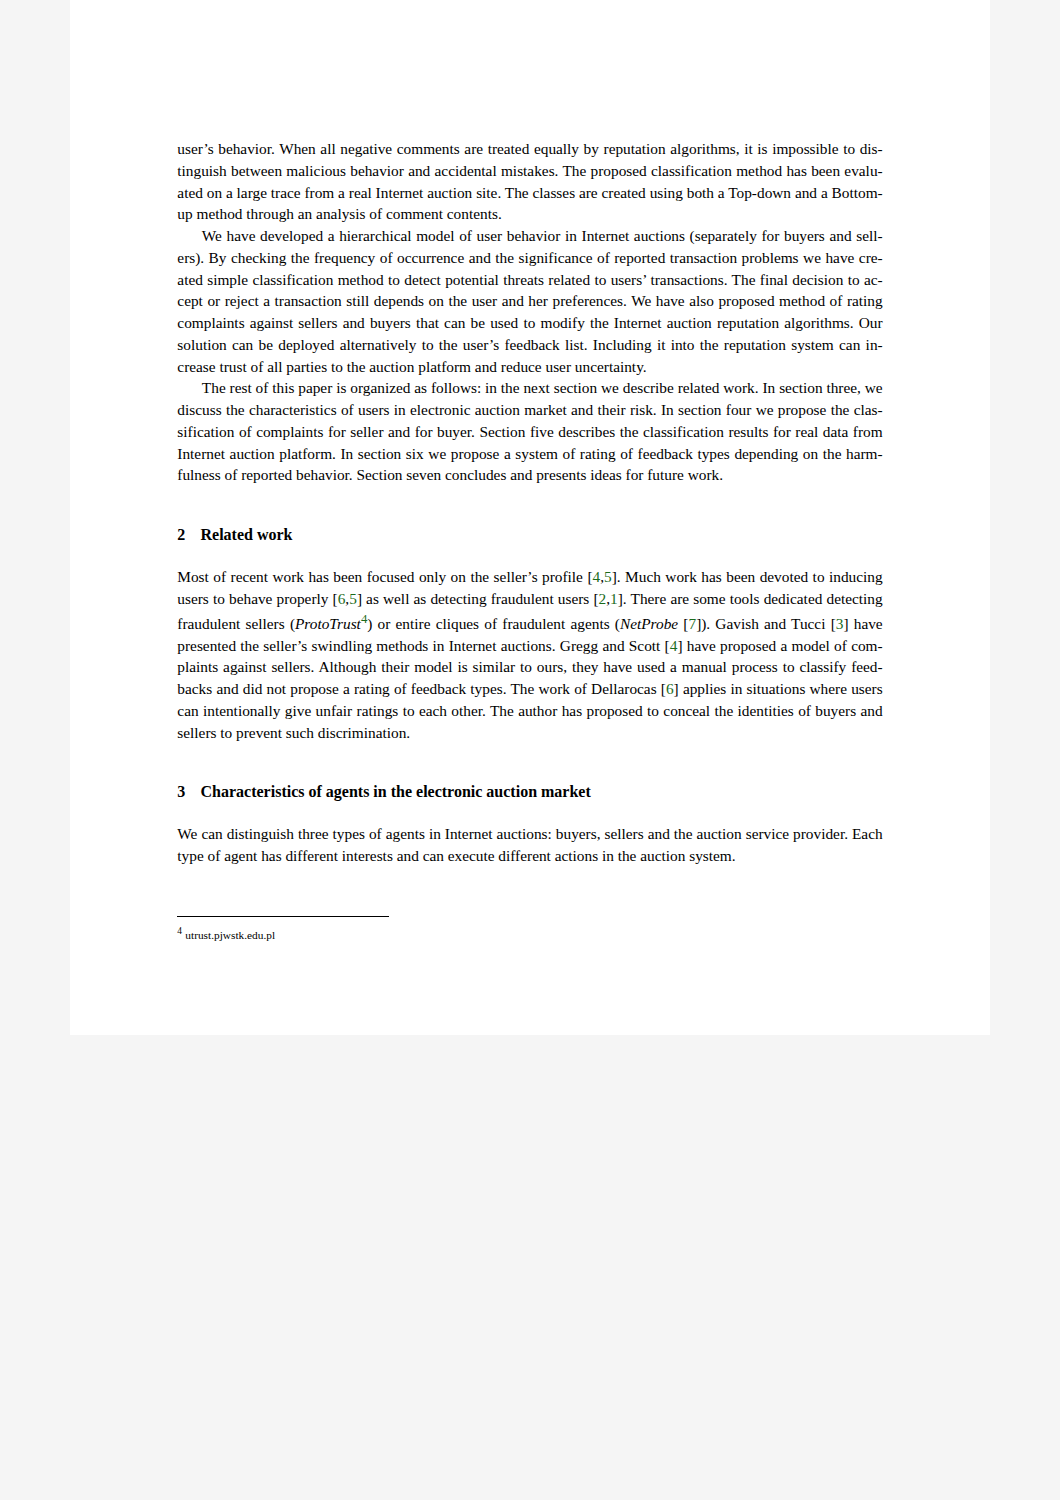user’s behavior. When all negative comments are treated equally by reputation algorithms, it is impossible to distinguish between malicious behavior and accidental mistakes. The proposed classification method has been evaluated on a large trace from a real Internet auction site. The classes are created using both a Top-down and a Bottom-up method through an analysis of comment contents.
We have developed a hierarchical model of user behavior in Internet auctions (separately for buyers and sellers). By checking the frequency of occurrence and the significance of reported transaction problems we have created simple classification method to detect potential threats related to users’ transactions. The final decision to accept or reject a transaction still depends on the user and her preferences. We have also proposed method of rating complaints against sellers and buyers that can be used to modify the Internet auction reputation algorithms. Our solution can be deployed alternatively to the user’s feedback list. Including it into the reputation system can increase trust of all parties to the auction platform and reduce user uncertainty.
The rest of this paper is organized as follows: in the next section we describe related work. In section three, we discuss the characteristics of users in electronic auction market and their risk. In section four we propose the classification of complaints for seller and for buyer. Section five describes the classification results for real data from Internet auction platform. In section six we propose a system of rating of feedback types depending on the harmfulness of reported behavior. Section seven concludes and presents ideas for future work.
2 Related work
Most of recent work has been focused only on the seller’s profile [4,5]. Much work has been devoted to inducing users to behave properly [6,5] as well as detecting fraudulent users [2,1]. There are some tools dedicated detecting fraudulent sellers (ProtoTrust4) or entire cliques of fraudulent agents (NetProbe [7]). Gavish and Tucci [3] have presented the seller’s swindling methods in Internet auctions. Gregg and Scott [4] have proposed a model of complaints against sellers. Although their model is similar to ours, they have used a manual process to classify feedbacks and did not propose a rating of feedback types. The work of Dellarocas [6] applies in situations where users can intentionally give unfair ratings to each other. The author has proposed to conceal the identities of buyers and sellers to prevent such discrimination.
3 Characteristics of agents in the electronic auction market
We can distinguish three types of agents in Internet auctions: buyers, sellers and the auction service provider. Each type of agent has different interests and can execute different actions in the auction system.
4utrust.pjwstk.edu.pl